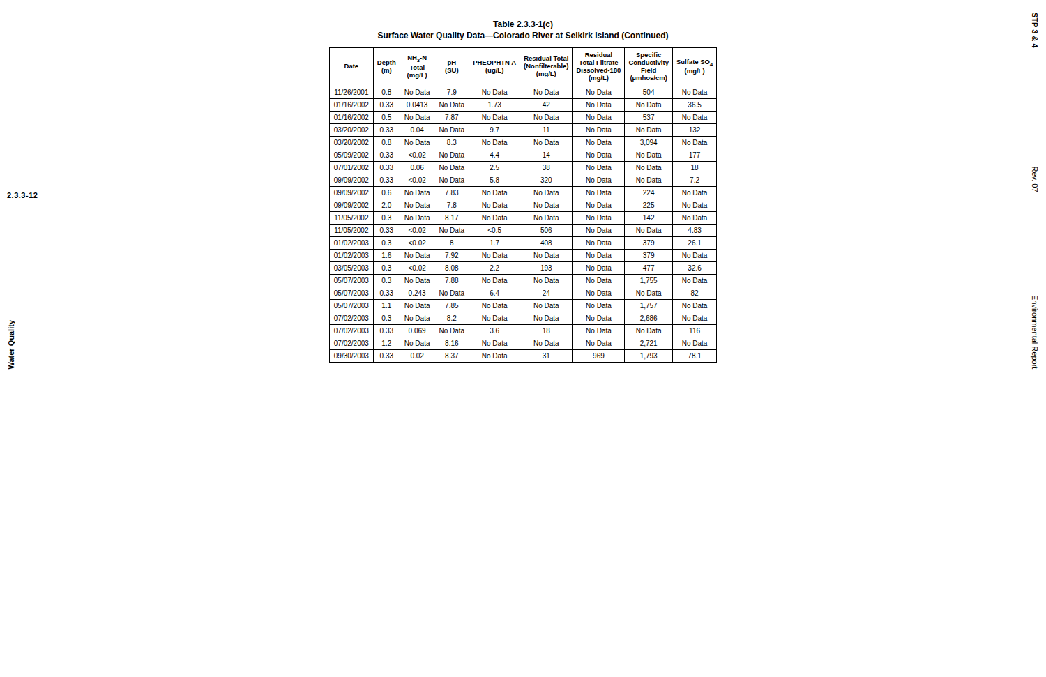2.3.3-12
STP 3 & 4
Rev. 07
Environmental Report
Water Quality
Table 2.3.3-1(c)
Surface Water Quality Data—Colorado River at Selkirk Island (Continued)
| Date | Depth (m) | NH 3 -N Total (mg/L) | pH (SU) | PHEOPHTN A (ug/L) | Residual Total (Nonfilterable) (mg/L) | Residual Total Filtrate Dissolved-180 (mg/L) | Specific Conductivity Field (µmhos/cm) | Sulfate SO 4 (mg/L) |
| --- | --- | --- | --- | --- | --- | --- | --- | --- |
| 11/26/2001 | 0.8 | No Data | 7.9 | No Data | No Data | No Data | 504 | No Data |
| 01/16/2002 | 0.33 | 0.0413 | No Data | 1.73 | 42 | No Data | No Data | 36.5 |
| 01/16/2002 | 0.5 | No Data | 7.87 | No Data | No Data | No Data | 537 | No Data |
| 03/20/2002 | 0.33 | 0.04 | No Data | 9.7 | 11 | No Data | No Data | 132 |
| 03/20/2002 | 0.8 | No Data | 8.3 | No Data | No Data | No Data | 3,094 | No Data |
| 05/09/2002 | 0.33 | <0.02 | No Data | 4.4 | 14 | No Data | No Data | 177 |
| 07/01/2002 | 0.33 | 0.06 | No Data | 2.5 | 38 | No Data | No Data | 18 |
| 09/09/2002 | 0.33 | <0.02 | No Data | 5.8 | 320 | No Data | No Data | 7.2 |
| 09/09/2002 | 0.6 | No Data | 7.83 | No Data | No Data | No Data | 224 | No Data |
| 09/09/2002 | 2.0 | No Data | 7.8 | No Data | No Data | No Data | 225 | No Data |
| 11/05/2002 | 0.3 | No Data | 8.17 | No Data | No Data | No Data | 142 | No Data |
| 11/05/2002 | 0.33 | <0.02 | No Data | <0.5 | 506 | No Data | No Data | 4.83 |
| 01/02/2003 | 0.3 | <0.02 | 8 | 1.7 | 408 | No Data | 379 | 26.1 |
| 01/02/2003 | 1.6 | No Data | 7.92 | No Data | No Data | No Data | 379 | No Data |
| 03/05/2003 | 0.3 | <0.02 | 8.08 | 2.2 | 193 | No Data | 477 | 32.6 |
| 05/07/2003 | 0.3 | No Data | 7.88 | No Data | No Data | No Data | 1,755 | No Data |
| 05/07/2003 | 0.33 | 0.243 | No Data | 6.4 | 24 | No Data | No Data | 82 |
| 05/07/2003 | 1.1 | No Data | 7.85 | No Data | No Data | No Data | 1,757 | No Data |
| 07/02/2003 | 0.3 | No Data | 8.2 | No Data | No Data | No Data | 2,686 | No Data |
| 07/02/2003 | 0.33 | 0.069 | No Data | 3.6 | 18 | No Data | No Data | 116 |
| 07/02/2003 | 1.2 | No Data | 8.16 | No Data | No Data | No Data | 2,721 | No Data |
| 09/30/2003 | 0.33 | 0.02 | 8.37 | No Data | 31 | 969 | 1,793 | 78.1 |